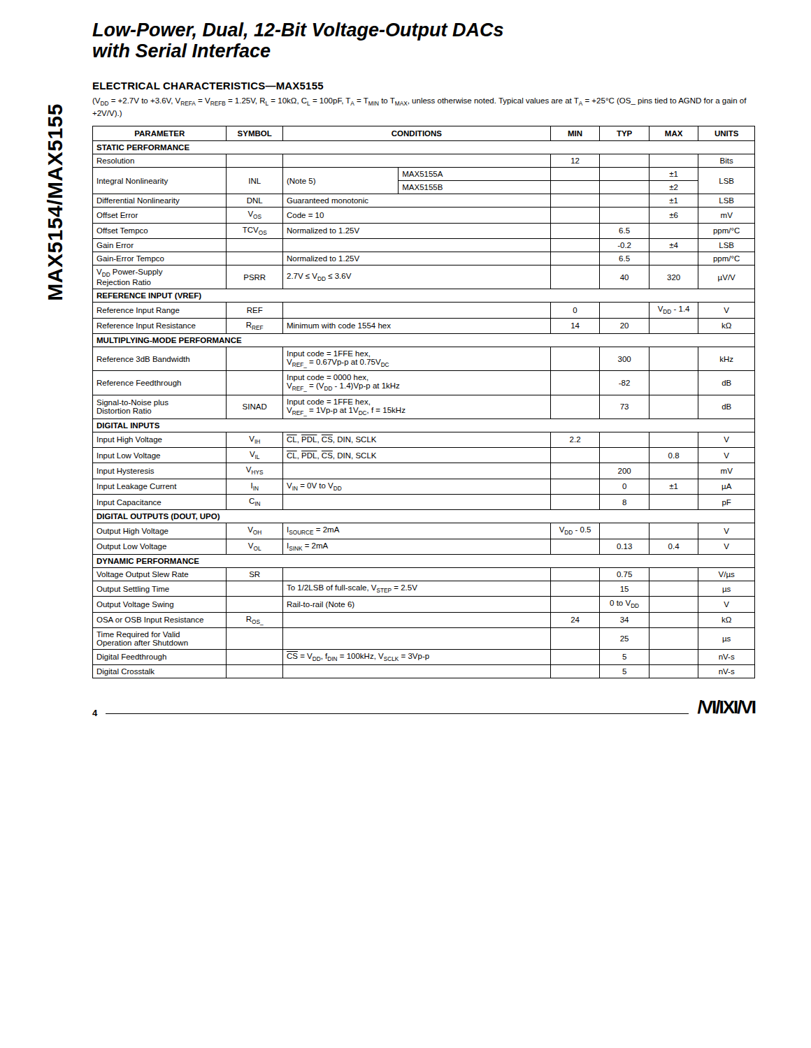MAX5154/MAX5155
Low-Power, Dual, 12-Bit Voltage-Output DACs
with Serial Interface
ELECTRICAL CHARACTERISTICS—MAX5155
(VDD = +2.7V to +3.6V, VREFA = VREFB = 1.25V, RL = 10kΩ, CL = 100pF, TA = TMIN to TMAX, unless otherwise noted. Typical values are at TA = +25°C (OS_ pins tied to AGND for a gain of +2V/V).)
| PARAMETER | SYMBOL | CONDITIONS | MIN | TYP | MAX | UNITS |
| --- | --- | --- | --- | --- | --- | --- |
| STATIC PERFORMANCE |
| Resolution | | | 12 | | | Bits |
| Integral Nonlinearity | INL | (Note 5) | MAX5155A | | | ±1 | LSB |
| MAX5155B | | | ±2 |
| Differential Nonlinearity | DNL | Guaranteed monotonic | | | ±1 | LSB |
| Offset Error | V OS | Code = 10 | | | ±6 | mV |
| Offset Tempco | TCV OS | Normalized to 1.25V | | 6.5 | | ppm/°C |
| Gain Error | | | | -0.2 | ±4 | LSB |
| Gain-Error Tempco | | Normalized to 1.25V | | 6.5 | | ppm/°C |
| V DD Power-Supply Rejection Ratio | PSRR | 2.7V ≤ V DD ≤ 3.6V | | 40 | 320 | µV/V |
| REFERENCE INPUT (VREF) |
| Reference Input Range | REF | | 0 | | V DD - 1.4 | V |
| Reference Input Resistance | R REF | Minimum with code 1554 hex | 14 | 20 | | kΩ |
| MULTIPLYING-MODE PERFORMANCE |
| Reference 3dB Bandwidth | | Input code = 1FFE hex, V REF_ = 0.67Vp-p at 0.75V DC | | 300 | | kHz |
| Reference Feedthrough | | Input code = 0000 hex, V REF_ = (V DD - 1.4)Vp-p at 1kHz | | -82 | | dB |
| Signal-to-Noise plus Distortion Ratio | SINAD | Input code = 1FFE hex, V REF_ = 1Vp-p at 1V DC , f = 15kHz | | 73 | | dB |
| DIGITAL INPUTS |
| Input High Voltage | V IH | CL , PDL , CS , DIN, SCLK | 2.2 | | | V |
| Input Low Voltage | V IL | CL , PDL , CS , DIN, SCLK | | | 0.8 | V |
| Input Hysteresis | V HYS | | | 200 | | mV |
| Input Leakage Current | I IN | V IN = 0V to V DD | | 0 | ±1 | µA |
| Input Capacitance | C IN | | | 8 | | pF |
| DIGITAL OUTPUTS (DOUT, UPO) |
| Output High Voltage | V OH | I SOURCE = 2mA | V DD - 0.5 | | | V |
| Output Low Voltage | V OL | I SINK = 2mA | | 0.13 | 0.4 | V |
| DYNAMIC PERFORMANCE |
| Voltage Output Slew Rate | SR | | | 0.75 | | V/µs |
| Output Settling Time | | To 1/2LSB of full-scale, V STEP = 2.5V | | 15 | | µs |
| Output Voltage Swing | | Rail-to-rail (Note 6) | | 0 to V DD | | V |
| OSA or OSB Input Resistance | R OS_ | | 24 | 34 | | kΩ |
| Time Required for Valid Operation after Shutdown | | | | 25 | | µs |
| Digital Feedthrough | | CS = V DD , f DIN = 100kHz, V SCLK = 3Vp-p | | 5 | | nV-s |
| Digital Crosstalk | | | | 5 | | nV-s |
4
/VI/IXI/VI